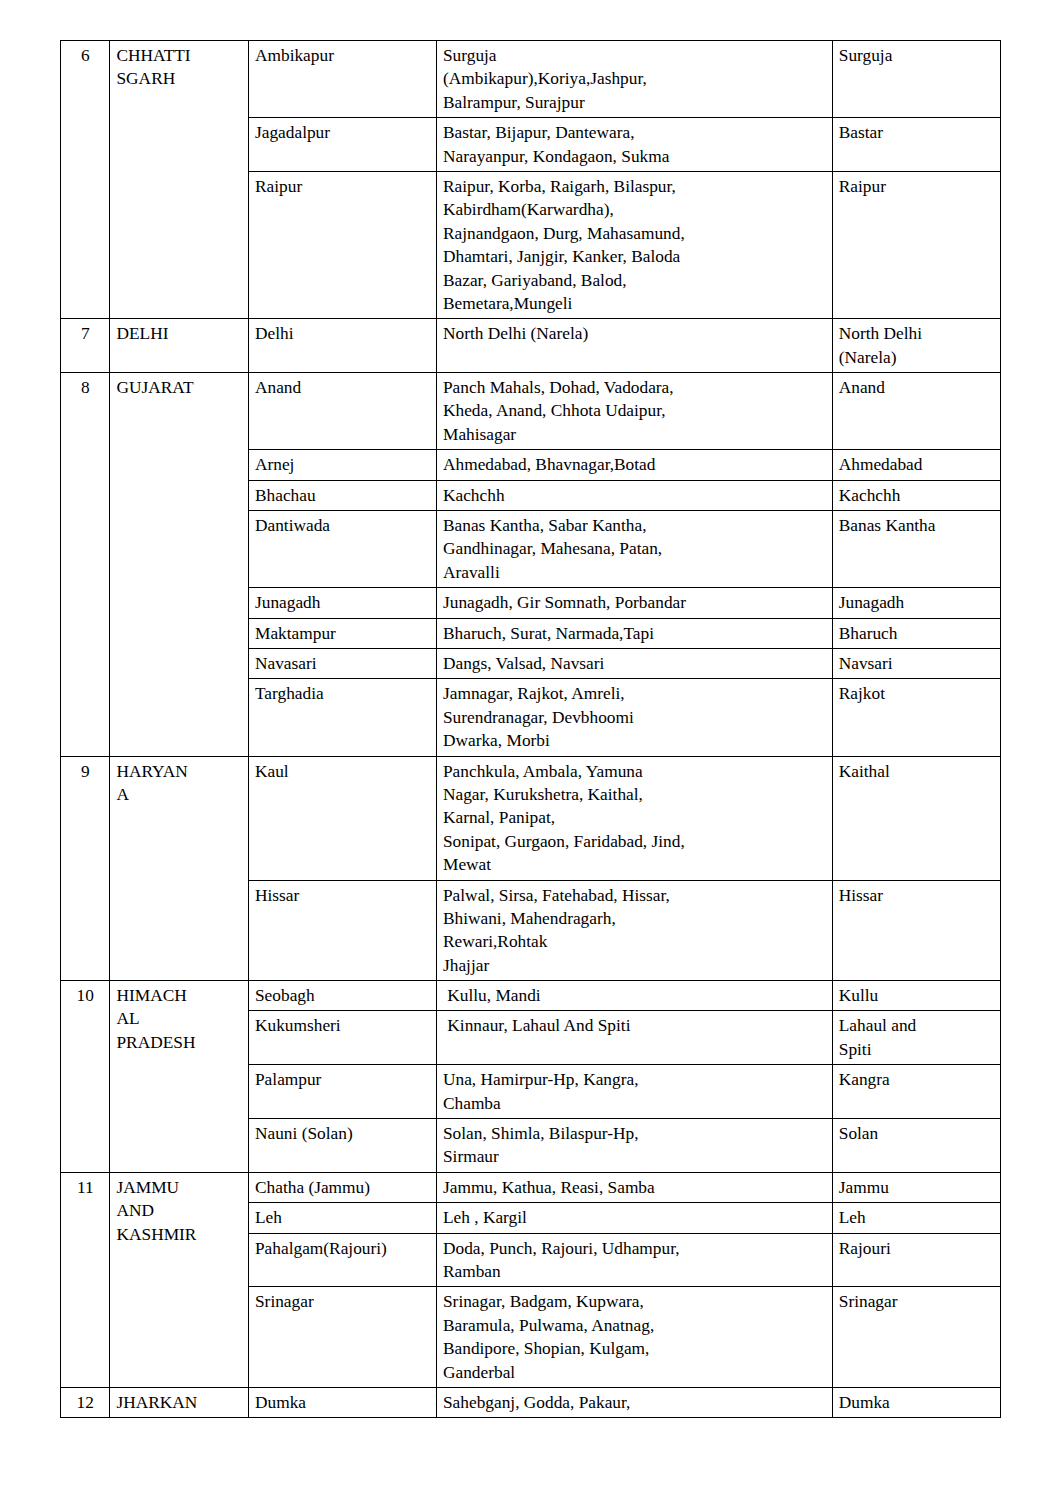| 6 | CHHATTI SGARH | Ambikapur | Surguja (Ambikapur),Koriya,Jashpur, Balrampur, Surajpur | Surguja |
| Jagadalpur | Bastar, Bijapur, Dantewara, Narayanpur, Kondagaon, Sukma | Bastar |
| Raipur | Raipur, Korba, Raigarh, Bilaspur, Kabirdham(Karwardha), Rajnandgaon, Durg, Mahasamund, Dhamtari, Janjgir, Kanker, Baloda Bazar, Gariyaband, Balod, Bemetara,Mungeli | Raipur |
| 7 | DELHI | Delhi | North Delhi (Narela) | North Delhi (Narela) |
| 8 | GUJARAT | Anand | Panch Mahals, Dohad, Vadodara, Kheda, Anand, Chhota Udaipur, Mahisagar | Anand |
| Arnej | Ahmedabad, Bhavnagar,Botad | Ahmedabad |
| Bhachau | Kachchh | Kachchh |
| Dantiwada | Banas Kantha, Sabar Kantha, Gandhinagar, Mahesana, Patan, Aravalli | Banas Kantha |
| Junagadh | Junagadh, Gir Somnath, Porbandar | Junagadh |
| Maktampur | Bharuch, Surat, Narmada,Tapi | Bharuch |
| Navasari | Dangs, Valsad, Navsari | Navsari |
| Targhadia | Jamnagar, Rajkot, Amreli, Surendranagar, Devbhoomi Dwarka, Morbi | Rajkot |
| 9 | HARYAN A | Kaul | Panchkula, Ambala, Yamuna Nagar, Kurukshetra, Kaithal, Karnal, Panipat, Sonipat, Gurgaon, Faridabad, Jind, Mewat | Kaithal |
| Hissar | Palwal, Sirsa, Fatehabad, Hissar, Bhiwani, Mahendragarh, Rewari,Rohtak Jhajjar | Hissar |
| 10 | HIMACH AL PRADESH | Seobagh | Kullu, Mandi | Kullu |
| Kukumsheri | Kinnaur, Lahaul And Spiti | Lahaul and Spiti |
| Palampur | Una, Hamirpur-Hp, Kangra, Chamba | Kangra |
| Nauni (Solan) | Solan, Shimla, Bilaspur-Hp, Sirmaur | Solan |
| 11 | JAMMU AND KASHMIR | Chatha (Jammu) | Jammu, Kathua, Reasi, Samba | Jammu |
| Leh | Leh , Kargil | Leh |
| Pahalgam(Rajouri) | Doda, Punch, Rajouri, Udhampur, Ramban | Rajouri |
| Srinagar | Srinagar, Badgam, Kupwara, Baramula, Pulwama, Anatnag, Bandipore, Shopian, Kulgam, Ganderbal | Srinagar |
| 12 | JHARKAN | Dumka | Sahebganj, Godda, Pakaur, | Dumka |